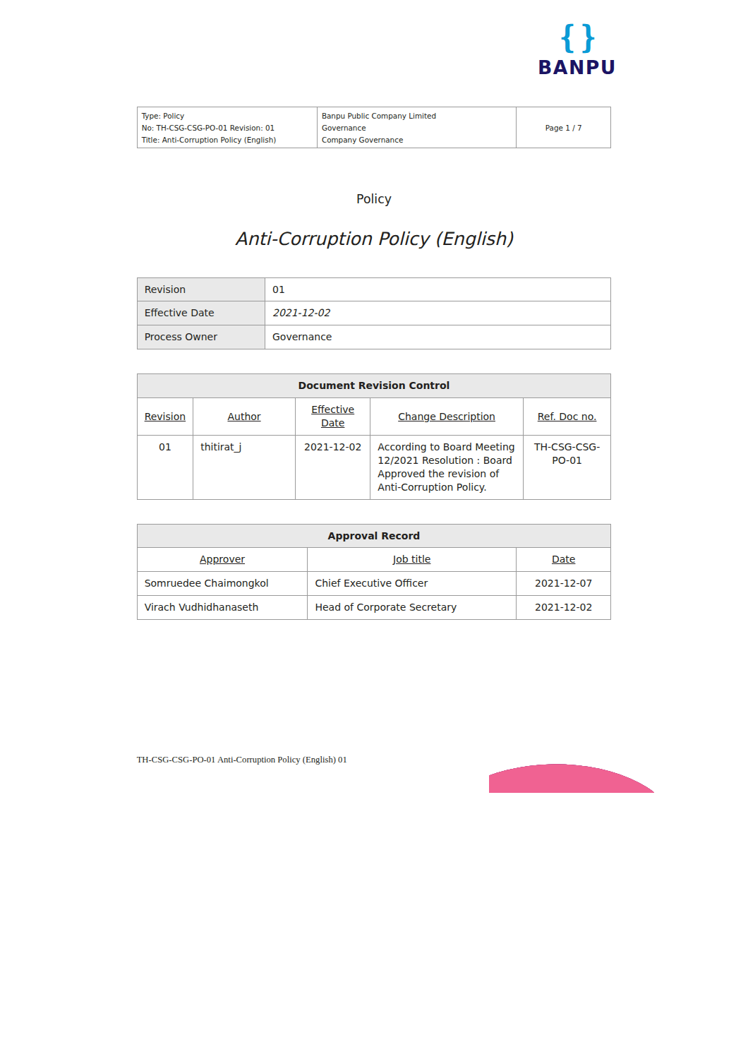❴❵ BANPU
| Type: Policy No: TH-CSG-CSG-PO-01 Revision: 01 Title: Anti-Corruption Policy (English) | Banpu Public Company Limited Governance Company Governance | Page 1 / 7 |
Policy
Anti-Corruption Policy (English)
| Revision | 01 |
| Effective Date | 2021-12-02 |
| Process Owner | Governance |
Document Revision Control
| Revision | Author | Effective Date | Change Description | Ref. Doc no. |
| --- | --- | --- | --- | --- |
| 01 | thitirat_j | 2021-12-02 | According to Board Meeting 12/2021 Resolution : Board Approved the revision of Anti-Corruption Policy. | TH-CSG-CSG-PO-01 |
Approval Record
| Approver | Job title | Date |
| --- | --- | --- |
| Somruedee Chaimongkol | Chief Executive Officer | 2021-12-07 |
| Virach Vudhidhanaseth | Head of Corporate Secretary | 2021-12-02 |
TH-CSG-CSG-PO-01 Anti-Corruption Policy (English) 01